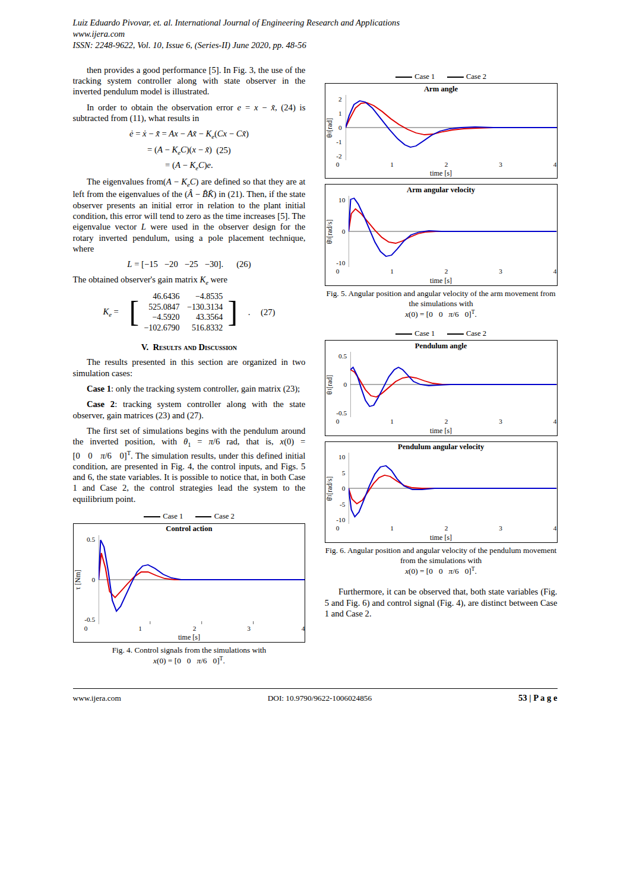Luiz Eduardo Pivovar, et. al. International Journal of Engineering Research and Applications
www.ijera.com
ISSN: 2248-9622, Vol. 10, Issue 6, (Series-II) June 2020, pp. 48-56
then provides a good performance [5]. In Fig. 3, the use of the tracking system controller along with state observer in the inverted pendulum model is illustrated.
In order to obtain the observation error e = x − x̃, (24) is subtracted from (11), what results in
ė = ẋ − x̃̇ = Ax − Ax̃ − Ke(Cx − Cx̃)
= (A − KeC)(x − x̃) (25)
= (A − KeC)e.
The eigenvalues from(A − KeC) are defined so that they are at left from the eigenvalues of the (Â − B̂K̂) in (21). Then, if the state observer presents an initial error in relation to the plant initial condition, this error will tend to zero as the time increases [5]. The eigenvalue vector L were used in the observer design for the rotary inverted pendulum, using a pole placement technique, where
L = [−15 −20 −25 −30]. (26)
The obtained observer's gain matrix Ke were
Ke = [
| 46.6436 | −4.8535 |
| 525.0847 | −130.3134 |
| −4.5920 | 43.3564 |
| −102.6790 | 516.8332 |
] . (27)
V. Results and Discussion
The results presented in this section are organized in two simulation cases:
Case 1: only the tracking system controller, gain matrix (23);
Case 2: tracking system controller along with the state observer, gain matrices (23) and (27).
The first set of simulations begins with the pendulum around the inverted position, with θ1 = π/6 rad, that is, x(0) = [0 0 π/6 0]T. The simulation results, under this defined initial condition, are presented in Fig. 4, the control inputs, and Figs. 5 and 6, the state variables. It is possible to notice that, in both Case 1 and Case 2, the control strategies lead the system to the equilibrium point.
Case 1 Case 2
Control action
τ [Nm]
0.50-0.5
01234
time [s]
Fig. 4. Control signals from the simulations with
x(0) = [0 0 π/6 0]T.
Case 1 Case 2
Arm angle
θ0 [rad]
210-1-2
01234
time [s]
Arm angular velocity
θ̇0 [rad/s]
100-10
01234
time [s]
Fig. 5. Angular position and angular velocity of the arm movement from the simulations with
x(0) = [0 0 π/6 0]T.
Case 1 Case 2
Pendulum angle
θ1 [rad]
0.50-0.5
01234
time [s]
Pendulum angular velocity
θ̇1 [rad/s]
1050-5-10
01234
time [s]
Fig. 6. Angular position and angular velocity of the pendulum movement from the simulations with
x(0) = [0 0 π/6 0]T.
Furthermore, it can be observed that, both state variables (Fig. 5 and Fig. 6) and control signal (Fig. 4), are distinct between Case 1 and Case 2.
www.ijera.com DOI: 10.9790/9622-1006024856 53 | P a g e